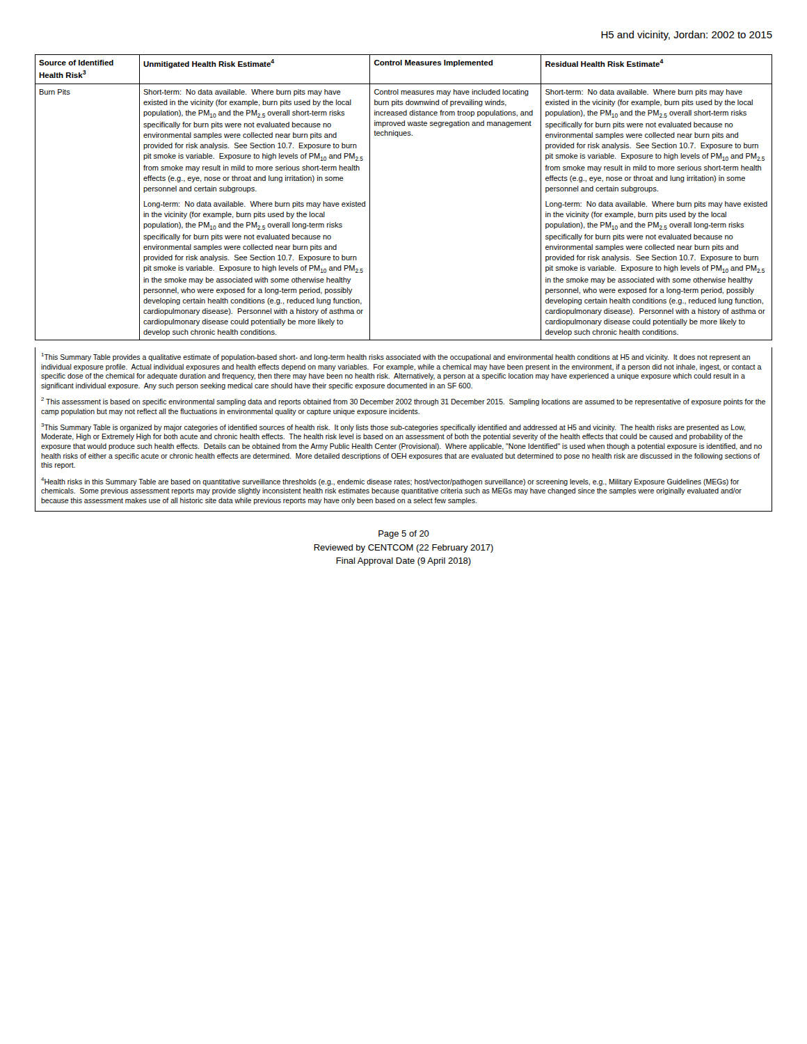H5 and vicinity, Jordan: 2002 to 2015
| Source of Identified Health Risk 3 | Unmitigated Health Risk Estimate 4 | Control Measures Implemented | Residual Health Risk Estimate 4 |
| --- | --- | --- | --- |
| Burn Pits | Short-term: No data available. Where burn pits may have existed in the vicinity (for example, burn pits used by the local population), the PM 10 and the PM 2.5 overall short-term risks specifically for burn pits were not evaluated because no environmental samples were collected near burn pits and provided for risk analysis. See Section 10.7. Exposure to burn pit smoke is variable. Exposure to high levels of PM 10 and PM 2.5 from smoke may result in mild to more serious short-term health effects (e.g., eye, nose or throat and lung irritation) in some personnel and certain subgroups. Long-term: No data available. Where burn pits may have existed in the vicinity (for example, burn pits used by the local population), the PM 10 and the PM 2.5 overall long-term risks specifically for burn pits were not evaluated because no environmental samples were collected near burn pits and provided for risk analysis. See Section 10.7. Exposure to burn pit smoke is variable. Exposure to high levels of PM 10 and PM 2.5 in the smoke may be associated with some otherwise healthy personnel, who were exposed for a long-term period, possibly developing certain health conditions (e.g., reduced lung function, cardiopulmonary disease). Personnel with a history of asthma or cardiopulmonary disease could potentially be more likely to develop such chronic health conditions. | Control measures may have included locating burn pits downwind of prevailing winds, increased distance from troop populations, and improved waste segregation and management techniques. | Short-term: No data available. Where burn pits may have existed in the vicinity (for example, burn pits used by the local population), the PM 10 and the PM 2.5 overall short-term risks specifically for burn pits were not evaluated because no environmental samples were collected near burn pits and provided for risk analysis. See Section 10.7. Exposure to burn pit smoke is variable. Exposure to high levels of PM 10 and PM 2.5 from smoke may result in mild to more serious short-term health effects (e.g., eye, nose or throat and lung irritation) in some personnel and certain subgroups. Long-term: No data available. Where burn pits may have existed in the vicinity (for example, burn pits used by the local population), the PM 10 and the PM 2.5 overall long-term risks specifically for burn pits were not evaluated because no environmental samples were collected near burn pits and provided for risk analysis. See Section 10.7. Exposure to burn pit smoke is variable. Exposure to high levels of PM 10 and PM 2.5 in the smoke may be associated with some otherwise healthy personnel, who were exposed for a long-term period, possibly developing certain health conditions (e.g., reduced lung function, cardiopulmonary disease). Personnel with a history of asthma or cardiopulmonary disease could potentially be more likely to develop such chronic health conditions. |
1This Summary Table provides a qualitative estimate of population-based short- and long-term health risks associated with the occupational and environmental health conditions at H5 and vicinity. It does not represent an individual exposure profile. Actual individual exposures and health effects depend on many variables. For example, while a chemical may have been present in the environment, if a person did not inhale, ingest, or contact a specific dose of the chemical for adequate duration and frequency, then there may have been no health risk. Alternatively, a person at a specific location may have experienced a unique exposure which could result in a significant individual exposure. Any such person seeking medical care should have their specific exposure documented in an SF 600.
2 This assessment is based on specific environmental sampling data and reports obtained from 30 December 2002 through 31 December 2015. Sampling locations are assumed to be representative of exposure points for the camp population but may not reflect all the fluctuations in environmental quality or capture unique exposure incidents.
3This Summary Table is organized by major categories of identified sources of health risk. It only lists those sub-categories specifically identified and addressed at H5 and vicinity. The health risks are presented as Low, Moderate, High or Extremely High for both acute and chronic health effects. The health risk level is based on an assessment of both the potential severity of the health effects that could be caused and probability of the exposure that would produce such health effects. Details can be obtained from the Army Public Health Center (Provisional). Where applicable, "None Identified" is used when though a potential exposure is identified, and no health risks of either a specific acute or chronic health effects are determined. More detailed descriptions of OEH exposures that are evaluated but determined to pose no health risk are discussed in the following sections of this report.
4Health risks in this Summary Table are based on quantitative surveillance thresholds (e.g., endemic disease rates; host/vector/pathogen surveillance) or screening levels, e.g., Military Exposure Guidelines (MEGs) for chemicals. Some previous assessment reports may provide slightly inconsistent health risk estimates because quantitative criteria such as MEGs may have changed since the samples were originally evaluated and/or because this assessment makes use of all historic site data while previous reports may have only been based on a select few samples.
Page 5 of 20
Reviewed by CENTCOM (22 February 2017)
Final Approval Date (9 April 2018)